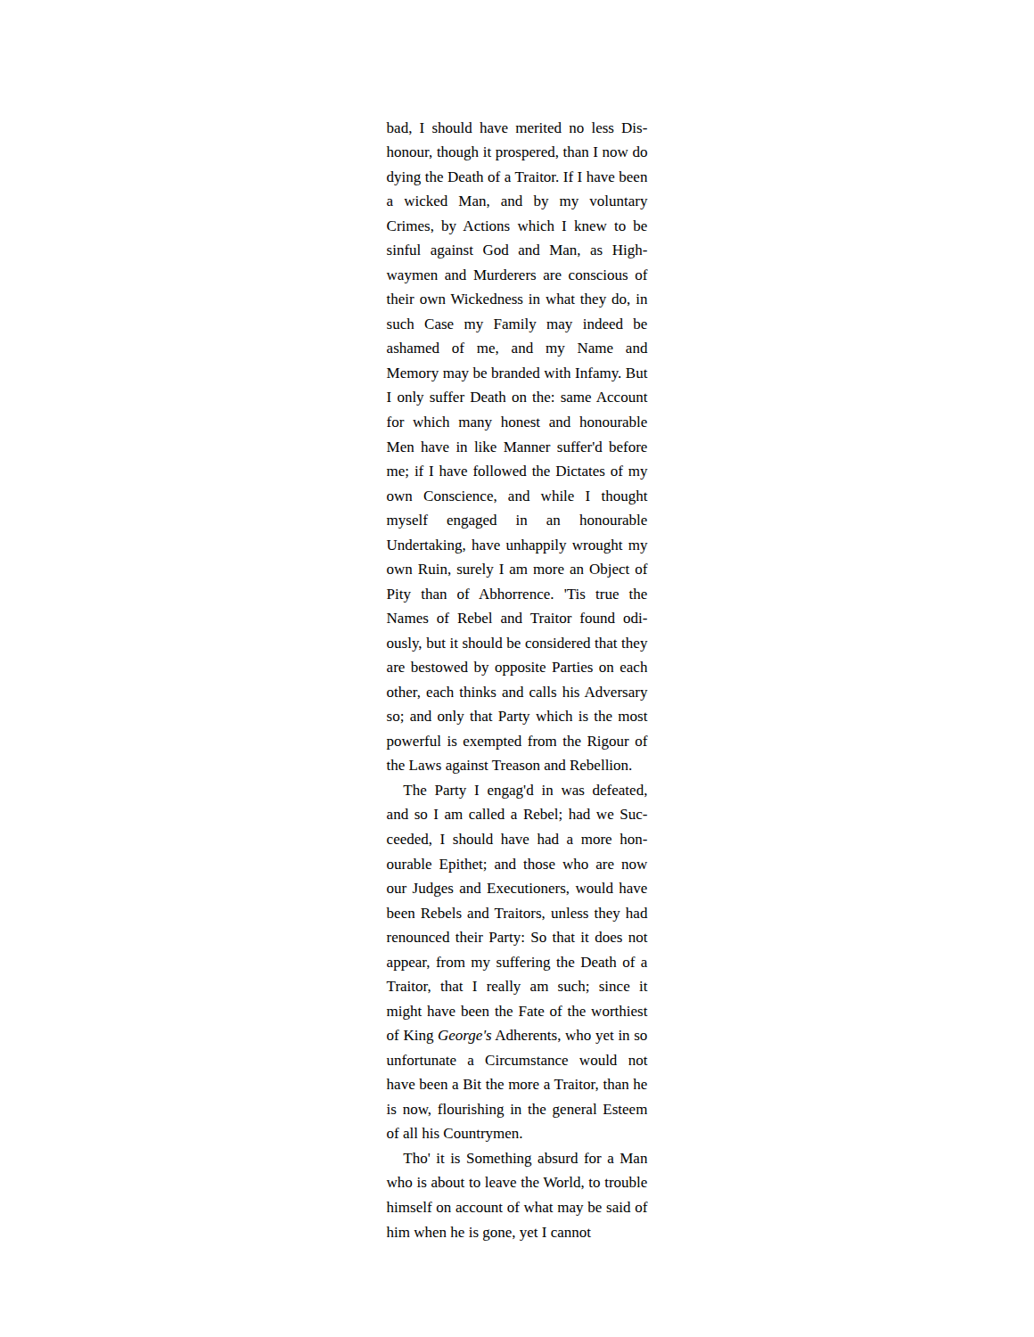bad, I should have merited no less Dis­honour, though it prospered, than I now do dying the Death of a Traitor. If I have been a wicked Man, and by my voluntary Crimes, by Actions which I knew to be sinful against God and Man, as High­waymen and Murderers are conscious of their own Wickedness in what they do, in such Case my Family may indeed be ashamed of me, and my Name and Memory may be branded with Infamy. But I only suffer Death on the: same Ac­count for which many honest and hon­ourable Men have in like Manner suffer'd before me; if I have followed the Dictates of my own Conscience, and while I thought myself engaged in an honourable Undertaking, have unhappily wrought my own Ruin, surely I am more an Object of Pity than of Abhorrence. 'Tis true the Names of Rebel and Traitor found odi­ously, but it should be considered that they are bestowed by opposite Parties on each other, each thinks and calls his Ad­versary so; and only that Party which is the most powerful is exempted from the Rigour of the Laws against Treason and Rebellion.
The Party I engag'd in was defeated, and so I am called a Rebel; had we Suc­ceeded, I should have had a more hon­ourable Epithet; and those who are now our Judges and Executioners, would have been Rebels and Traitors, unless they had renounced their Party: So that it does not appear, from my suffering the Death of a Traitor, that I really am such; since it might have been the Fate of the worthiest of King George's Adherents, who yet in so unfortunate a Circumstance would not have been a Bit the more a Traitor, than he is now, flourishing in the general Es­teem of all his Countrymen.
Tho' it is Something absurd for a Man who is about to leave the World, to trou­ble himself on account of what may be said of him when he is gone, yet I cannot